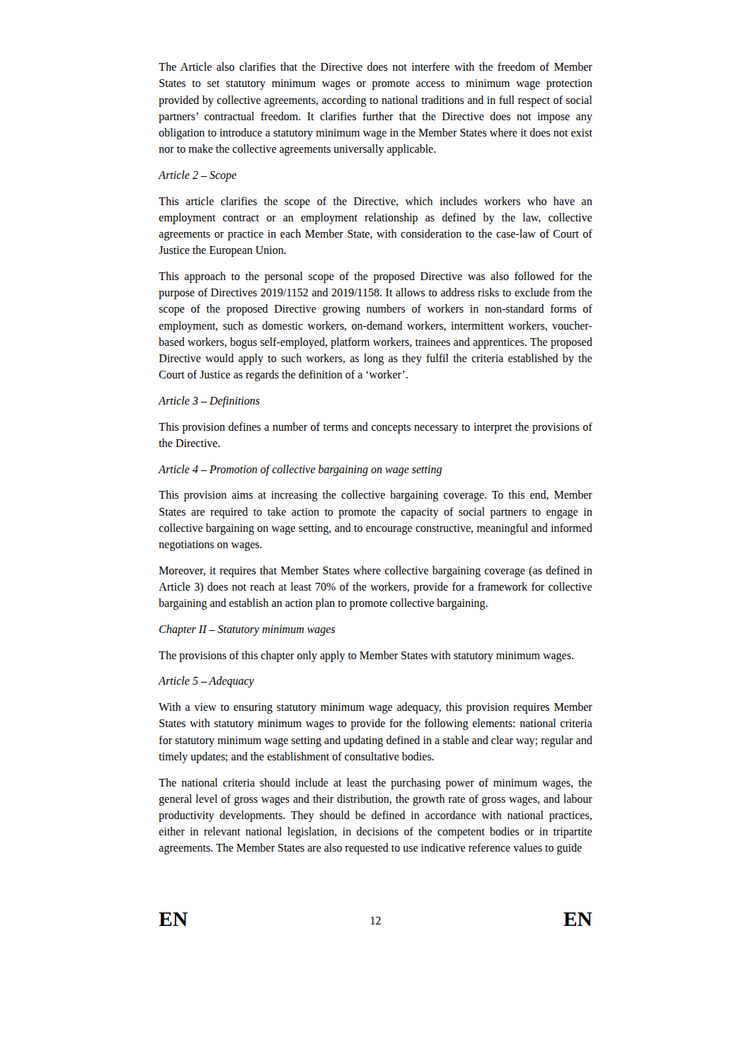The Article also clarifies that the Directive does not interfere with the freedom of Member States to set statutory minimum wages or promote access to minimum wage protection provided by collective agreements, according to national traditions and in full respect of social partners’ contractual freedom. It clarifies further that the Directive does not impose any obligation to introduce a statutory minimum wage in the Member States where it does not exist nor to make the collective agreements universally applicable.
Article 2 – Scope
This article clarifies the scope of the Directive, which includes workers who have an employment contract or an employment relationship as defined by the law, collective agreements or practice in each Member State, with consideration to the case-law of Court of Justice the European Union.
This approach to the personal scope of the proposed Directive was also followed for the purpose of Directives 2019/1152 and 2019/1158. It allows to address risks to exclude from the scope of the proposed Directive growing numbers of workers in non-standard forms of employment, such as domestic workers, on-demand workers, intermittent workers, voucher-based workers, bogus self-employed, platform workers, trainees and apprentices. The proposed Directive would apply to such workers, as long as they fulfil the criteria established by the Court of Justice as regards the definition of a ‘worker’.
Article 3 – Definitions
This provision defines a number of terms and concepts necessary to interpret the provisions of the Directive.
Article 4 – Promotion of collective bargaining on wage setting
This provision aims at increasing the collective bargaining coverage. To this end, Member States are required to take action to promote the capacity of social partners to engage in collective bargaining on wage setting, and to encourage constructive, meaningful and informed negotiations on wages.
Moreover, it requires that Member States where collective bargaining coverage (as defined in Article 3) does not reach at least 70% of the workers, provide for a framework for collective bargaining and establish an action plan to promote collective bargaining.
Chapter II – Statutory minimum wages
The provisions of this chapter only apply to Member States with statutory minimum wages.
Article 5 – Adequacy
With a view to ensuring statutory minimum wage adequacy, this provision requires Member States with statutory minimum wages to provide for the following elements: national criteria for statutory minimum wage setting and updating defined in a stable and clear way; regular and timely updates; and the establishment of consultative bodies.
The national criteria should include at least the purchasing power of minimum wages, the general level of gross wages and their distribution, the growth rate of gross wages, and labour productivity developments. They should be defined in accordance with national practices, either in relevant national legislation, in decisions of the competent bodies or in tripartite agreements. The Member States are also requested to use indicative reference values to guide
EN 12 EN